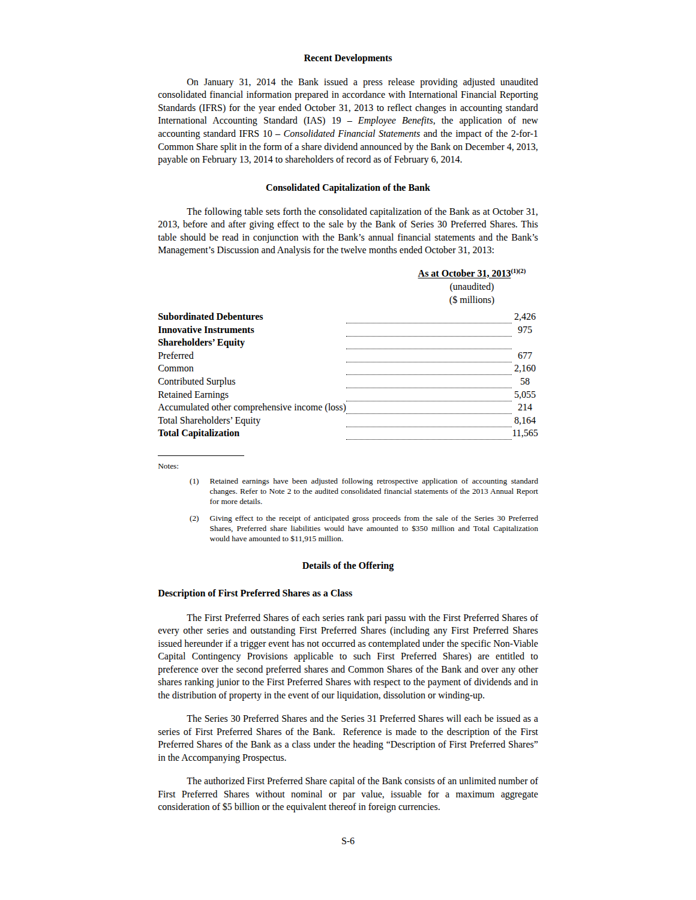Recent Developments
On January 31, 2014 the Bank issued a press release providing adjusted unaudited consolidated financial information prepared in accordance with International Financial Reporting Standards (IFRS) for the year ended October 31, 2013 to reflect changes in accounting standard International Accounting Standard (IAS) 19 – Employee Benefits, the application of new accounting standard IFRS 10 – Consolidated Financial Statements and the impact of the 2-for-1 Common Share split in the form of a share dividend announced by the Bank on December 4, 2013, payable on February 13, 2014 to shareholders of record as of February 6, 2014.
Consolidated Capitalization of the Bank
The following table sets forth the consolidated capitalization of the Bank as at October 31, 2013, before and after giving effect to the sale by the Bank of Series 30 Preferred Shares. This table should be read in conjunction with the Bank’s annual financial statements and the Bank’s Management’s Discussion and Analysis for the twelve months ended October 31, 2013:
As at October 31, 2013(1)(2) (unaudited) ($ millions)
| Subordinated Debentures | | 2,426 |
| Innovative Instruments | | 975 |
| Shareholders’ Equity | | |
| Preferred | | 677 |
| Common | | 2,160 |
| Contributed Surplus | | 58 |
| Retained Earnings | | 5,055 |
| Accumulated other comprehensive income (loss) | | 214 |
| Total Shareholders’ Equity | | 8,164 |
| Total Capitalization | | 11,565 |
Notes:
(1) Retained earnings have been adjusted following retrospective application of accounting standard changes. Refer to Note 2 to the audited consolidated financial statements of the 2013 Annual Report for more details.
(2) Giving effect to the receipt of anticipated gross proceeds from the sale of the Series 30 Preferred Shares, Preferred share liabilities would have amounted to $350 million and Total Capitalization would have amounted to $11,915 million.
Details of the Offering
Description of First Preferred Shares as a Class
The First Preferred Shares of each series rank pari passu with the First Preferred Shares of every other series and outstanding First Preferred Shares (including any First Preferred Shares issued hereunder if a trigger event has not occurred as contemplated under the specific Non-Viable Capital Contingency Provisions applicable to such First Preferred Shares) are entitled to preference over the second preferred shares and Common Shares of the Bank and over any other shares ranking junior to the First Preferred Shares with respect to the payment of dividends and in the distribution of property in the event of our liquidation, dissolution or winding-up.
The Series 30 Preferred Shares and the Series 31 Preferred Shares will each be issued as a series of First Preferred Shares of the Bank. Reference is made to the description of the First Preferred Shares of the Bank as a class under the heading “Description of First Preferred Shares” in the Accompanying Prospectus.
The authorized First Preferred Share capital of the Bank consists of an unlimited number of First Preferred Shares without nominal or par value, issuable for a maximum aggregate consideration of $5 billion or the equivalent thereof in foreign currencies.
S-6